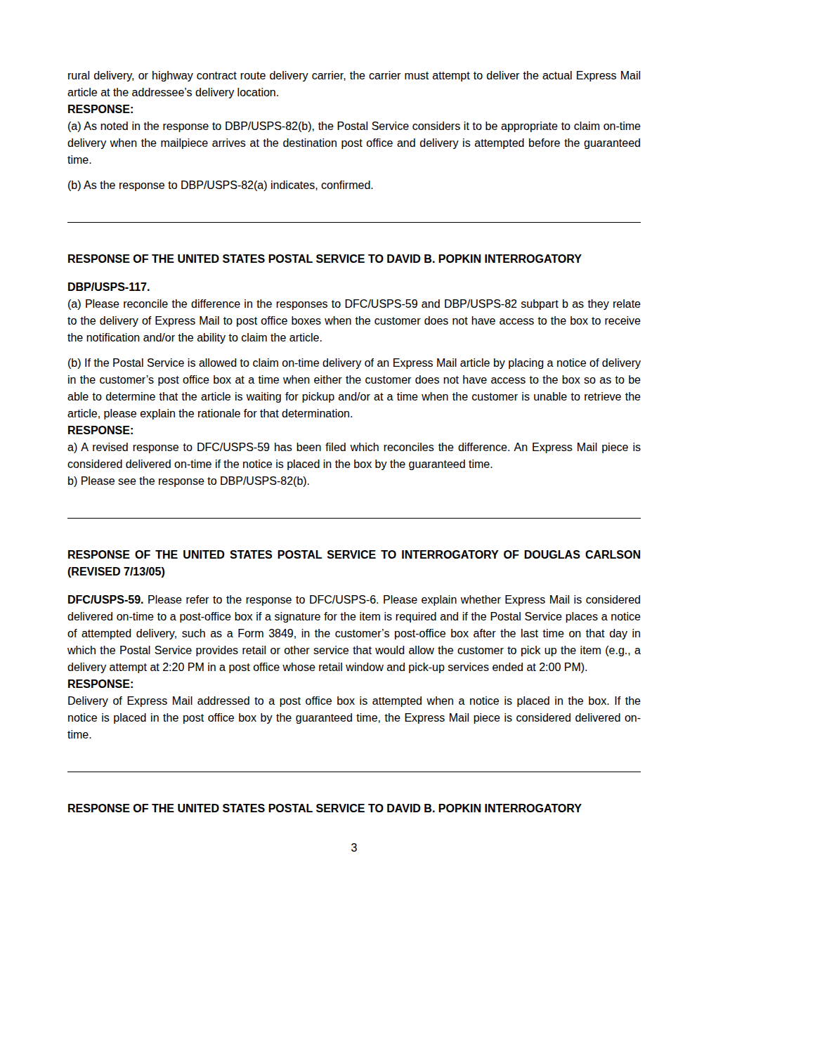rural delivery, or highway contract route delivery carrier, the carrier must attempt to deliver the actual Express Mail article at the addressee’s delivery location.
RESPONSE:
(a) As noted in the response to DBP/USPS-82(b), the Postal Service considers it to be appropriate to claim on-time delivery when the mailpiece arrives at the destination post office and delivery is attempted before the guaranteed time.
(b) As the response to DBP/USPS-82(a) indicates, confirmed.
RESPONSE OF THE UNITED STATES POSTAL SERVICE TO DAVID B. POPKIN INTERROGATORY
DBP/USPS-117.
(a) Please reconcile the difference in the responses to DFC/USPS-59 and DBP/USPS-82 subpart b as they relate to the delivery of Express Mail to post office boxes when the customer does not have access to the box to receive the notification and/or the ability to claim the article.
(b) If the Postal Service is allowed to claim on-time delivery of an Express Mail article by placing a notice of delivery in the customer’s post office box at a time when either the customer does not have access to the box so as to be able to determine that the article is waiting for pickup and/or at a time when the customer is unable to retrieve the article, please explain the rationale for that determination.
RESPONSE:
a) A revised response to DFC/USPS-59 has been filed which reconciles the difference. An Express Mail piece is considered delivered on-time if the notice is placed in the box by the guaranteed time.
b) Please see the response to DBP/USPS-82(b).
RESPONSE OF THE UNITED STATES POSTAL SERVICE TO INTERROGATORY OF DOUGLAS CARLSON (REVISED 7/13/05)
DFC/USPS-59. Please refer to the response to DFC/USPS-6. Please explain whether Express Mail is considered delivered on-time to a post-office box if a signature for the item is required and if the Postal Service places a notice of attempted delivery, such as a Form 3849, in the customer’s post-office box after the last time on that day in which the Postal Service provides retail or other service that would allow the customer to pick up the item (e.g., a delivery attempt at 2:20 PM in a post office whose retail window and pick-up services ended at 2:00 PM).
RESPONSE:
Delivery of Express Mail addressed to a post office box is attempted when a notice is placed in the box. If the notice is placed in the post office box by the guaranteed time, the Express Mail piece is considered delivered on-time.
RESPONSE OF THE UNITED STATES POSTAL SERVICE TO DAVID B. POPKIN INTERROGATORY
3